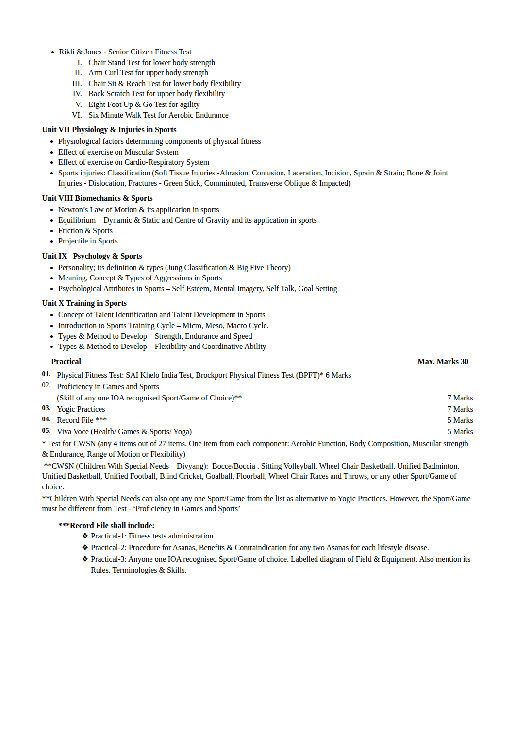Rikli & Jones - Senior Citizen Fitness Test
Chair Stand Test for lower body strength
Arm Curl Test for upper body strength
Chair Sit & Reach Test for lower body flexibility
Back Scratch Test for upper body flexibility
Eight Foot Up & Go Test for agility
Six Minute Walk Test for Aerobic Endurance
Unit VII Physiology & Injuries in Sports
Physiological factors determining components of physical fitness
Effect of exercise on Muscular System
Effect of exercise on Cardio-Respiratory System
Sports injuries: Classification (Soft Tissue Injuries -Abrasion, Contusion, Laceration, Incision, Sprain & Strain; Bone & Joint Injuries - Dislocation, Fractures - Green Stick, Comminuted, Transverse Oblique & Impacted)
Unit VIII Biomechanics & Sports
Newton’s Law of Motion & its application in sports
Equilibrium – Dynamic & Static and Centre of Gravity and its application in sports
Friction & Sports
Projectile in Sports
Unit IX Psychology & Sports
Personality; its definition & types (Jung Classification & Big Five Theory)
Meaning, Concept & Types of Aggressions in Sports
Psychological Attributes in Sports – Self Esteem, Mental Imagery, Self Talk, Goal Setting
Unit X Training in Sports
Concept of Talent Identification and Talent Development in Sports
Introduction to Sports Training Cycle – Micro, Meso, Macro Cycle.
Types & Method to Develop – Strength, Endurance and Speed
Types & Method to Develop – Flexibility and Coordinative Ability
Practical Max. Marks 30
| 01. | Physical Fitness Test: SAI Khelo India Test, Brockport Physical Fitness Test (BPFT)* 6 Marks | |
| 02. | Proficiency in Games and Sports | |
| | (Skill of any one IOA recognised Sport/Game of Choice)** | 7 Marks |
| 03. | Yogic Practices | 7 Marks |
| 04. | Record File *** | 5 Marks |
| 05. | Viva Voce (Health/ Games & Sports/ Yoga) | 5 Marks |
* Test for CWSN (any 4 items out of 27 items. One item from each component: Aerobic Function, Body Composition, Muscular strength & Endurance, Range of Motion or Flexibility)
**CWSN (Children With Special Needs – Divyang): Bocce/Boccia , Sitting Volleyball, Wheel Chair Basketball, Unified Badminton, Unified Basketball, Unified Football, Blind Cricket, Goalball, Floorball, Wheel Chair Races and Throws, or any other Sport/Game of choice.
**Children With Special Needs can also opt any one Sport/Game from the list as alternative to Yogic Practices. However, the Sport/Game must be different from Test - ‘Proficiency in Games and Sports’
***Record File shall include:
Practical-1: Fitness tests administration.
Practical-2: Procedure for Asanas, Benefits & Contraindication for any two Asanas for each lifestyle disease.
Practical-3: Anyone one IOA recognised Sport/Game of choice. Labelled diagram of Field & Equipment. Also mention its Rules, Terminologies & Skills.